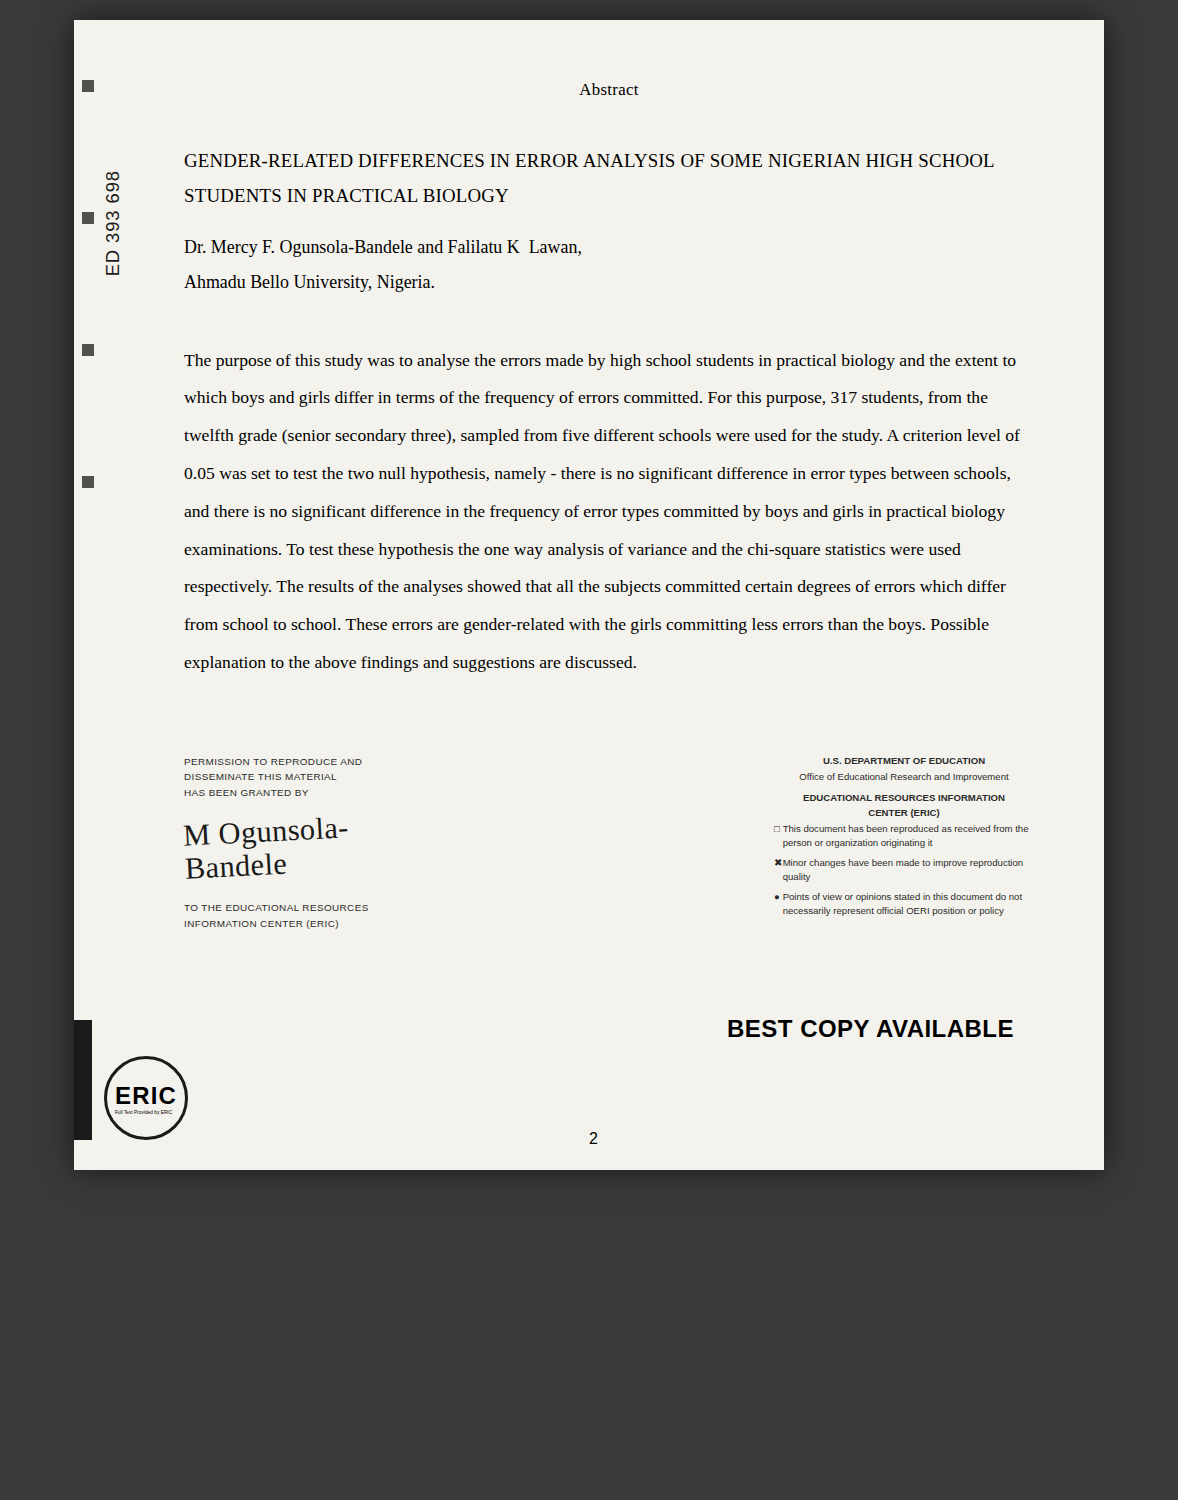ED 393 698
Abstract
Gender-Related Differences in Error Analysis of Some Nigerian High School Students in Practical Biology
Dr. Mercy F. Ogunsola-Bandele and Falilatu K Lawan, Ahmadu Bello University, Nigeria.
The purpose of this study was to analyse the errors made by high school students in practical biology and the extent to which boys and girls differ in terms of the frequency of errors committed. For this purpose, 317 students, from the twelfth grade (senior secondary three), sampled from five different schools were used for the study. A criterion level of 0.05 was set to test the two null hypothesis, namely - there is no significant difference in error types between schools, and there is no significant difference in the frequency of error types committed by boys and girls in practical biology examinations. To test these hypothesis the one way analysis of variance and the chi-square statistics were used respectively. The results of the analyses showed that all the subjects committed certain degrees of errors which differ from school to school. These errors are gender-related with the girls committing less errors than the boys. Possible explanation to the above findings and suggestions are discussed.
PERMISSION TO REPRODUCE AND
DISSEMINATE THIS MATERIAL
HAS BEEN GRANTED BY
M Ogunsola-
Bandele
TO THE EDUCATIONAL RESOURCES
INFORMATION CENTER (ERIC)
U.S. DEPARTMENT OF EDUCATION Office of Educational Research and Improvement EDUCATIONAL RESOURCES INFORMATION
CENTER (ERIC)
This document has been reproduced as received from the person or organization originating it
Minor changes have been made to improve reproduction quality
Points of view or opinions stated in this document do not necessarily represent official OERI position or policy
BEST COPY AVAILABLE
ERICFull Text Provided by ERIC
2